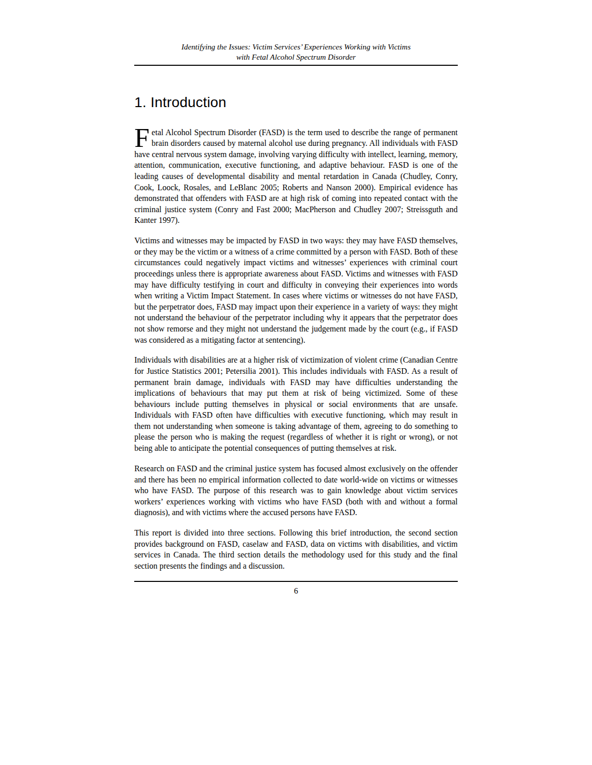Identifying the Issues: Victim Services’ Experiences Working with Victims with Fetal Alcohol Spectrum Disorder
1. Introduction
Fetal Alcohol Spectrum Disorder (FASD) is the term used to describe the range of permanent brain disorders caused by maternal alcohol use during pregnancy. All individuals with FASD have central nervous system damage, involving varying difficulty with intellect, learning, memory, attention, communication, executive functioning, and adaptive behaviour. FASD is one of the leading causes of developmental disability and mental retardation in Canada (Chudley, Conry, Cook, Loock, Rosales, and LeBlanc 2005; Roberts and Nanson 2000). Empirical evidence has demonstrated that offenders with FASD are at high risk of coming into repeated contact with the criminal justice system (Conry and Fast 2000; MacPherson and Chudley 2007; Streissguth and Kanter 1997).
Victims and witnesses may be impacted by FASD in two ways: they may have FASD themselves, or they may be the victim or a witness of a crime committed by a person with FASD. Both of these circumstances could negatively impact victims and witnesses’ experiences with criminal court proceedings unless there is appropriate awareness about FASD. Victims and witnesses with FASD may have difficulty testifying in court and difficulty in conveying their experiences into words when writing a Victim Impact Statement. In cases where victims or witnesses do not have FASD, but the perpetrator does, FASD may impact upon their experience in a variety of ways: they might not understand the behaviour of the perpetrator including why it appears that the perpetrator does not show remorse and they might not understand the judgement made by the court (e.g., if FASD was considered as a mitigating factor at sentencing).
Individuals with disabilities are at a higher risk of victimization of violent crime (Canadian Centre for Justice Statistics 2001; Petersilia 2001). This includes individuals with FASD. As a result of permanent brain damage, individuals with FASD may have difficulties understanding the implications of behaviours that may put them at risk of being victimized. Some of these behaviours include putting themselves in physical or social environments that are unsafe. Individuals with FASD often have difficulties with executive functioning, which may result in them not understanding when someone is taking advantage of them, agreeing to do something to please the person who is making the request (regardless of whether it is right or wrong), or not being able to anticipate the potential consequences of putting themselves at risk.
Research on FASD and the criminal justice system has focused almost exclusively on the offender and there has been no empirical information collected to date world-wide on victims or witnesses who have FASD. The purpose of this research was to gain knowledge about victim services workers’ experiences working with victims who have FASD (both with and without a formal diagnosis), and with victims where the accused persons have FASD.
This report is divided into three sections. Following this brief introduction, the second section provides background on FASD, caselaw and FASD, data on victims with disabilities, and victim services in Canada. The third section details the methodology used for this study and the final section presents the findings and a discussion.
6